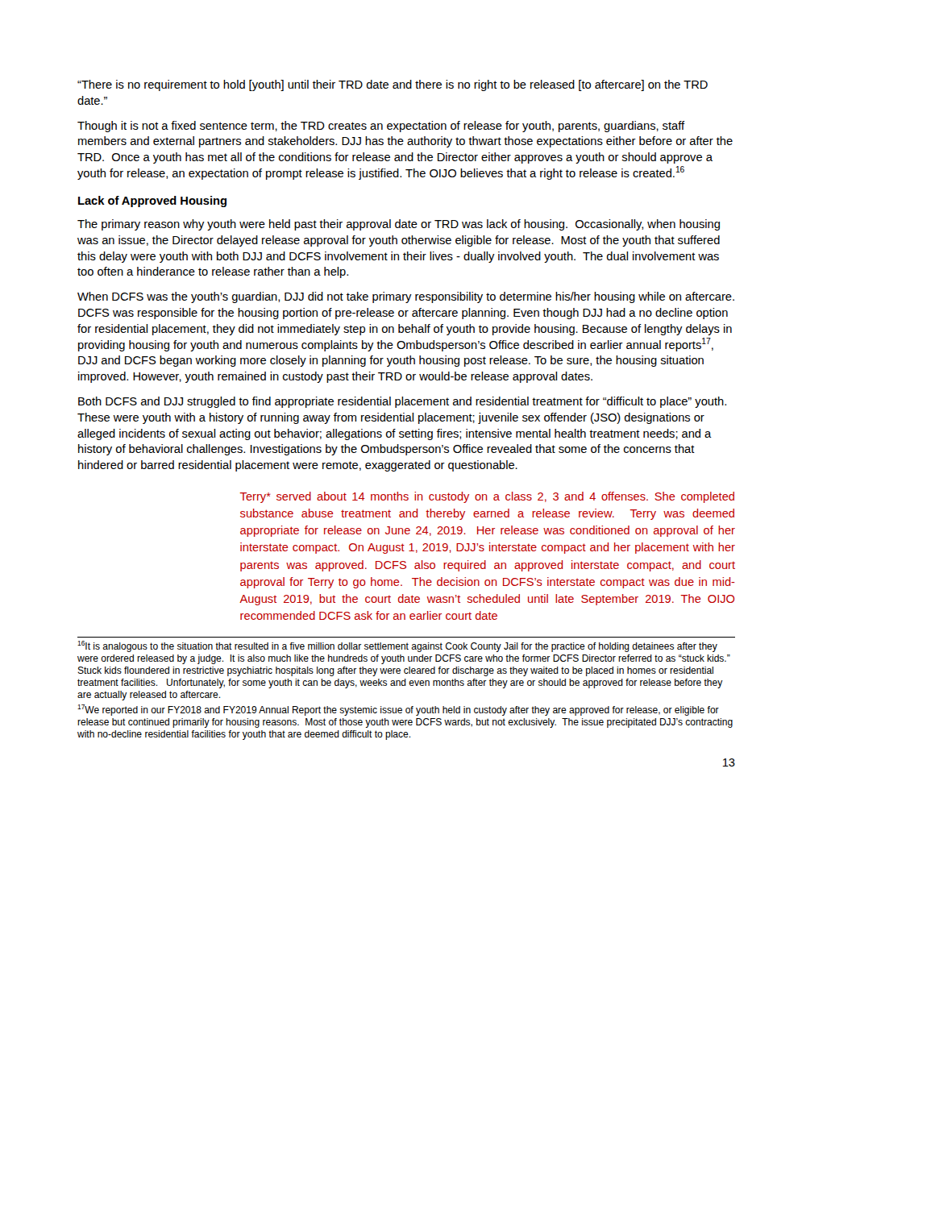“There is no requirement to hold [youth] until their TRD date and there is no right to be released [to aftercare] on the TRD date.”
Though it is not a fixed sentence term, the TRD creates an expectation of release for youth, parents, guardians, staff members and external partners and stakeholders. DJJ has the authority to thwart those expectations either before or after the TRD. Once a youth has met all of the conditions for release and the Director either approves a youth or should approve a youth for release, an expectation of prompt release is justified. The OIJO believes that a right to release is created.16
Lack of Approved Housing
The primary reason why youth were held past their approval date or TRD was lack of housing. Occasionally, when housing was an issue, the Director delayed release approval for youth otherwise eligible for release. Most of the youth that suffered this delay were youth with both DJJ and DCFS involvement in their lives - dually involved youth. The dual involvement was too often a hinderance to release rather than a help.
When DCFS was the youth’s guardian, DJJ did not take primary responsibility to determine his/her housing while on aftercare. DCFS was responsible for the housing portion of pre-release or aftercare planning. Even though DJJ had a no decline option for residential placement, they did not immediately step in on behalf of youth to provide housing. Because of lengthy delays in providing housing for youth and numerous complaints by the Ombudsperson’s Office described in earlier annual reports17, DJJ and DCFS began working more closely in planning for youth housing post release. To be sure, the housing situation improved. However, youth remained in custody past their TRD or would-be release approval dates.
Both DCFS and DJJ struggled to find appropriate residential placement and residential treatment for “difficult to place” youth. These were youth with a history of running away from residential placement; juvenile sex offender (JSO) designations or alleged incidents of sexual acting out behavior; allegations of setting fires; intensive mental health treatment needs; and a history of behavioral challenges. Investigations by the Ombudsperson’s Office revealed that some of the concerns that hindered or barred residential placement were remote, exaggerated or questionable.
Terry* served about 14 months in custody on a class 2, 3 and 4 offenses. She completed substance abuse treatment and thereby earned a release review. Terry was deemed appropriate for release on June 24, 2019. Her release was conditioned on approval of her interstate compact. On August 1, 2019, DJJ’s interstate compact and her placement with her parents was approved. DCFS also required an approved interstate compact, and court approval for Terry to go home. The decision on DCFS’s interstate compact was due in mid-August 2019, but the court date wasn’t scheduled until late September 2019. The OIJO recommended DCFS ask for an earlier court date
16It is analogous to the situation that resulted in a five million dollar settlement against Cook County Jail for the practice of holding detainees after they were ordered released by a judge. It is also much like the hundreds of youth under DCFS care who the former DCFS Director referred to as “stuck kids.” Stuck kids floundered in restrictive psychiatric hospitals long after they were cleared for discharge as they waited to be placed in homes or residential treatment facilities. Unfortunately, for some youth it can be days, weeks and even months after they are or should be approved for release before they are actually released to aftercare.
17We reported in our FY2018 and FY2019 Annual Report the systemic issue of youth held in custody after they are approved for release, or eligible for release but continued primarily for housing reasons. Most of those youth were DCFS wards, but not exclusively. The issue precipitated DJJ’s contracting with no-decline residential facilities for youth that are deemed difficult to place.
13